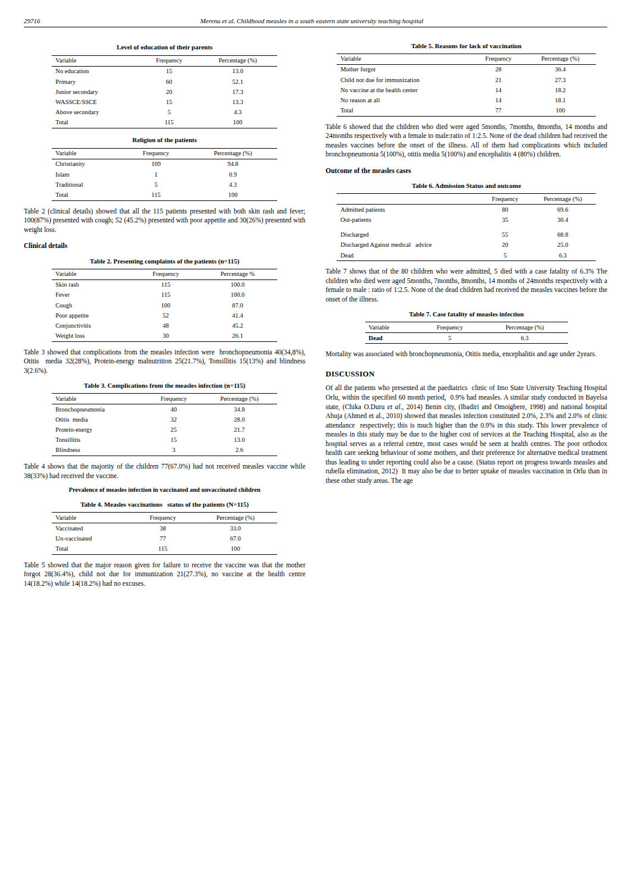29716 Merenu et al. Childhood measles in a south eastern state university teaching hospital
Level of education of their parents
| Variable | Frequency | Percentage (%) |
| --- | --- | --- |
| No education | 15 | 13.0 |
| Primary | 60 | 52.1 |
| Junior secondary | 20 | 17.3 |
| WASSCE/SSCE | 15 | 13.3 |
| Above secondary | 5 | 4.3 |
| Total | 115 | 100 |
Religion of the patients
| Variable | Frequency | Percentage (%) |
| --- | --- | --- |
| Christianity | 109 | 94.8 |
| Islam | 1 | 0.9 |
| Traditional | 5 | 4.3 |
| Total | 115 | 100 |
Table 2 (clinical details) showed that all the 115 patients presented with both skin rash and fever; 100(87%) presented with cough; 52 (45.2%) presented with poor appetite and 30(26%) presented with weight loss.
Clinical details
Table 2. Presenting complaints of the patients (n=115)
| Variable | Frequency | Percentage % |
| --- | --- | --- |
| Skin rash | 115 | 100.0 |
| Fever | 115 | 100.0 |
| Cough | 100 | 87.0 |
| Poor appetite | 52 | 41.4 |
| Conjunctivitis | 48 | 45.2 |
| Weight loss | 30 | 26.1 |
Table 3 showed that complications from the measles infection were bronchopneumonia 40(34,8%), Otitis media 32(28%), Protein-energy malnutrition 25(21.7%), Tonsillitis 15(13%) and blindness 3(2.6%).
Table 3. Complications from the measles infection (n=115)
| Variable | Frequency | Percentage (%) |
| --- | --- | --- |
| Bronchopneumonia | 40 | 34.8 |
| Otitis media | 32 | 28.0 |
| Protein-energy | 25 | 21.7 |
| Tonsillitis | 15 | 13.0 |
| Blindness | 3 | 2.6 |
Table 4 shows that the majority of the children 77(67.0%) had not received measles vaccine while 38(33%) had received the vaccine.
Prevalence of measles infection in vaccinated and unvaccinated children
Table 4. Measles vaccinations status of the patients (N=115)
| Variable | Frequency | Percentage (%) |
| --- | --- | --- |
| Vaccinated | 38 | 33.0 |
| Un-vaccinated | 77 | 67.0 |
| Total | 115 | 100 |
Table 5 showed that the major reason given for failure to receive the vaccine was that the mother forgot 28(36.4%), child not due for immunization 21(27.3%), no vaccine at the health centre 14(18.2%) while 14(18.2%) had no excuses.
Table 5. Reasons for lack of vaccination
| Variable | Frequency | Percentage (%) |
| --- | --- | --- |
| Mother forgot | 28 | 36.4 |
| Child not due for immunization | 21 | 27.3 |
| No vaccine at the health center | 14 | 18.2 |
| No reason at all | 14 | 18.1 |
| Total | 77 | 100 |
Table 6 showed that the children who died were aged 5months, 7months, 8months, 14 months and 24months respectively with a female to male:ratio of 1:2.5. None of the dead children had received the measles vaccines before the onset of the illness. All of them had complications which included bronchopneumonia 5(100%), otitis media 5(100%) and encephalitis 4 (80%) children.
Outcome of the measles cases
Table 6. Admission Status and outcome
| | Frequency | Percentage (%) |
| --- | --- | --- |
| Admitted patients | 80 | 69.6 |
| Out-patients | 35 | 30.4 |
| Discharged | 55 | 68.8 |
| Discharged Against medical advice | 20 | 25.0 |
| Dead | 5 | 6.3 |
Table 7 shows that of the 80 children who were admitted, 5 died with a case fatality of 6.3% The children who died were aged 5months, 7months, 8months, 14 months of 24months respectively with a female to male : ratio of 1:2.5. None of the dead children had received the measles vaccines before the onset of the illness.
Table 7. Case fatality of measles infection
| Variable | Frequency | Percentage (%) |
| --- | --- | --- |
| Dead | 5 | 6.3 |
Mortality was associated with bronchopneumonia, Otitis media, encephalitis and age under 2years.
Discussion
Of all the patients who presented at the paediatrics clinic of Imo State University Teaching Hospital Orlu, within the specified 60 month period, 0.9% had measles. A similar study conducted in Bayelsa state, (Chika O.Duru et al., 2014) Benin city, (Ibadiri and Omoigbere, 1998) and national hospital Abuja (Ahmed et al., 2010) showed that measles infection constituted 2.0%, 2.3% and 2.0% of clinic attendance respectively; this is much higher than the 0.9% in this study. This lower prevalence of measles in this study may be due to the higher cost of services at the Teaching Hospital, also as the hospital serves as a referral centre, most cases would be seen at health centres. The poor orthodox health care seeking behaviour of some mothers, and their preference for alternative medical treatment thus leading to under reporting could also be a cause. (Status report on progress towards measles and rubella elimination, 2012) It may also be due to better uptake of measles vaccination in Orlu than in these other study areas. The age